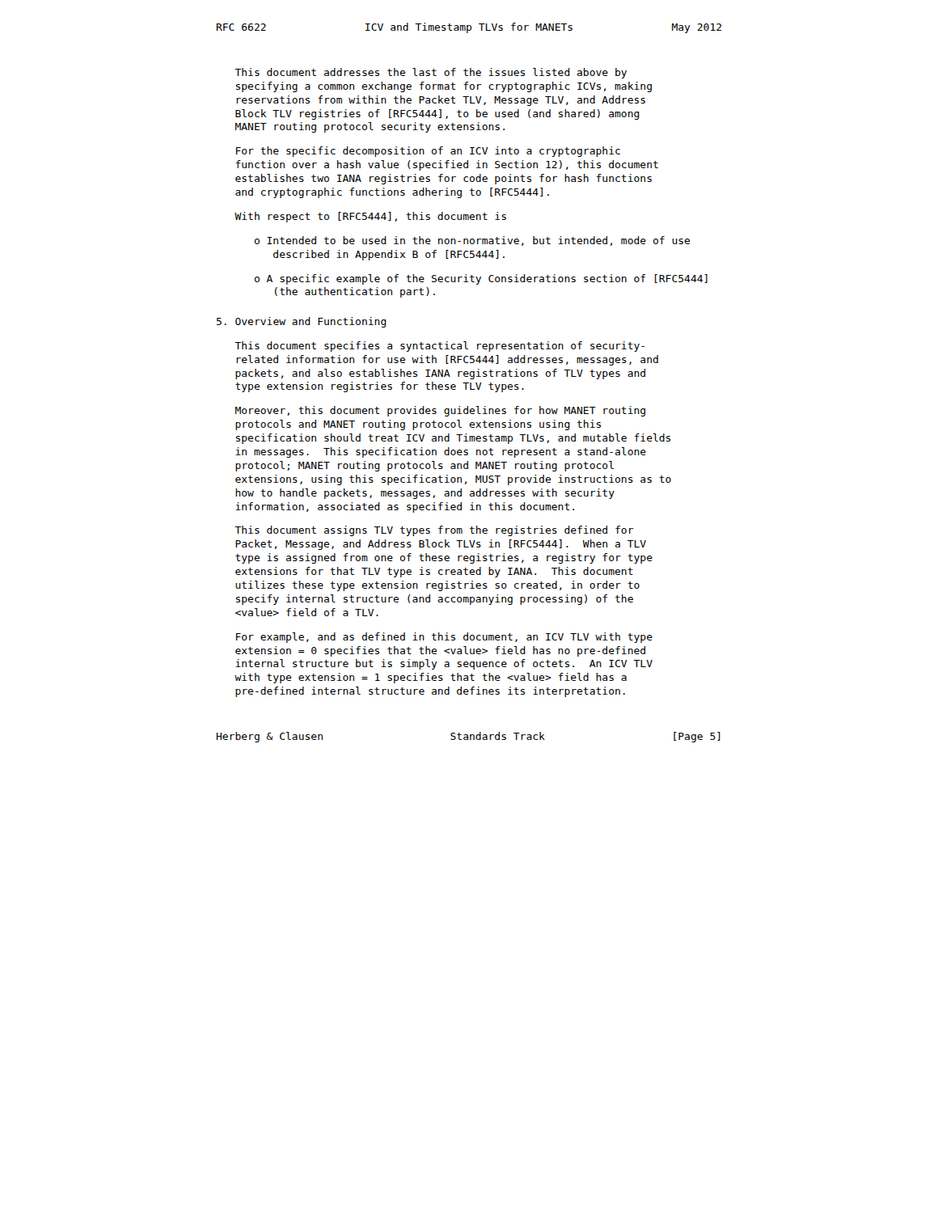RFC 6622 ICV and Timestamp TLVs for MANETs May 2012
This document addresses the last of the issues listed above by specifying a common exchange format for cryptographic ICVs, making reservations from within the Packet TLV, Message TLV, and Address Block TLV registries of [RFC5444], to be used (and shared) among MANET routing protocol security extensions.
For the specific decomposition of an ICV into a cryptographic function over a hash value (specified in Section 12), this document establishes two IANA registries for code points for hash functions and cryptographic functions adhering to [RFC5444].
With respect to [RFC5444], this document is
o Intended to be used in the non-normative, but intended, mode of use described in Appendix B of [RFC5444].
o A specific example of the Security Considerations section of [RFC5444] (the authentication part).
5. Overview and Functioning
This document specifies a syntactical representation of security- related information for use with [RFC5444] addresses, messages, and packets, and also establishes IANA registrations of TLV types and type extension registries for these TLV types.
Moreover, this document provides guidelines for how MANET routing protocols and MANET routing protocol extensions using this specification should treat ICV and Timestamp TLVs, and mutable fields in messages. This specification does not represent a stand-alone protocol; MANET routing protocols and MANET routing protocol extensions, using this specification, MUST provide instructions as to how to handle packets, messages, and addresses with security information, associated as specified in this document.
This document assigns TLV types from the registries defined for Packet, Message, and Address Block TLVs in [RFC5444]. When a TLV type is assigned from one of these registries, a registry for type extensions for that TLV type is created by IANA. This document utilizes these type extension registries so created, in order to specify internal structure (and accompanying processing) of the <value> field of a TLV.
For example, and as defined in this document, an ICV TLV with type extension = 0 specifies that the <value> field has no pre-defined internal structure but is simply a sequence of octets. An ICV TLV with type extension = 1 specifies that the <value> field has a pre-defined internal structure and defines its interpretation.
Herberg & Clausen Standards Track [Page 5]